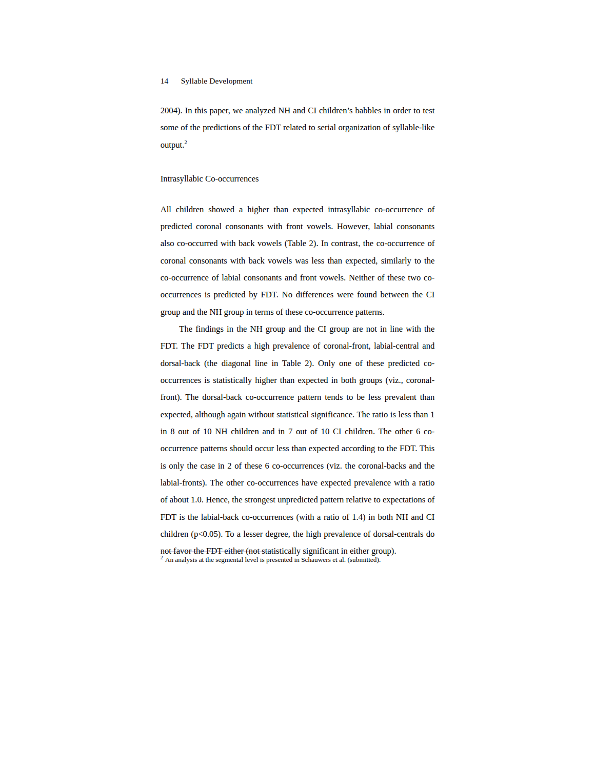14 Syllable Development
2004). In this paper, we analyzed NH and CI children’s babbles in order to test some of the predictions of the FDT related to serial organization of syllable-like output.2
Intrasyllabic Co-occurrences
All children showed a higher than expected intrasyllabic co-occurrence of predicted coronal consonants with front vowels. However, labial consonants also co-occurred with back vowels (Table 2). In contrast, the co-occurrence of coronal consonants with back vowels was less than expected, similarly to the co-occurrence of labial consonants and front vowels. Neither of these two co-occurrences is predicted by FDT. No differences were found between the CI group and the NH group in terms of these co-occurrence patterns.
The findings in the NH group and the CI group are not in line with the FDT. The FDT predicts a high prevalence of coronal-front, labial-central and dorsal-back (the diagonal line in Table 2). Only one of these predicted co-occurrences is statistically higher than expected in both groups (viz., coronal-front). The dorsal-back co-occurrence pattern tends to be less prevalent than expected, although again without statistical significance. The ratio is less than 1 in 8 out of 10 NH children and in 7 out of 10 CI children. The other 6 co-occurrence patterns should occur less than expected according to the FDT. This is only the case in 2 of these 6 co-occurrences (viz. the coronal-backs and the labial-fronts). The other co-occurrences have expected prevalence with a ratio of about 1.0. Hence, the strongest unpredicted pattern relative to expectations of FDT is the labial-back co-occurrences (with a ratio of 1.4) in both NH and CI children (p<0.05). To a lesser degree, the high prevalence of dorsal-centrals do not favor the FDT either (not statistically significant in either group).
2 An analysis at the segmental level is presented in Schauwers et al. (submitted).